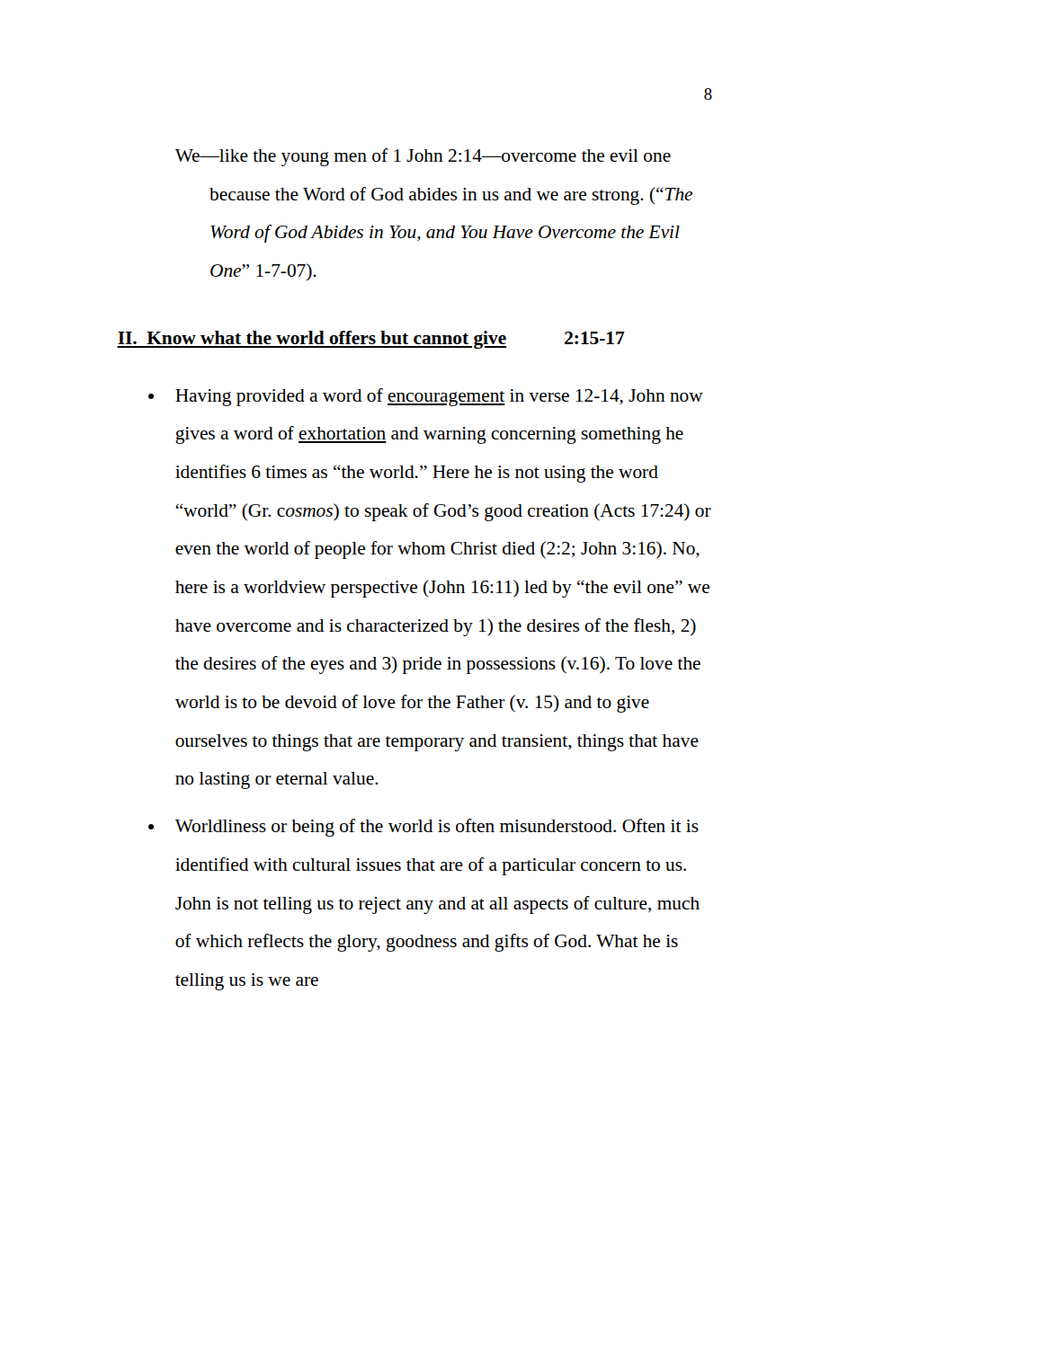8
We—like the young men of 1 John 2:14—overcome the evil one because the Word of God abides in us and we are strong. (“The Word of God Abides in You, and You Have Overcome the Evil One” 1-7-07).
II. Know what the world offers but cannot give 2:15-17
Having provided a word of encouragement in verse 12-14, John now gives a word of exhortation and warning concerning something he identifies 6 times as “the world.” Here he is not using the word “world” (Gr. cosmos) to speak of God’s good creation (Acts 17:24) or even the world of people for whom Christ died (2:2; John 3:16). No, here is a worldview perspective (John 16:11) led by “the evil one” we have overcome and is characterized by 1) the desires of the flesh, 2) the desires of the eyes and 3) pride in possessions (v.16). To love the world is to be devoid of love for the Father (v. 15) and to give ourselves to things that are temporary and transient, things that have no lasting or eternal value.
Worldliness or being of the world is often misunderstood. Often it is identified with cultural issues that are of a particular concern to us. John is not telling us to reject any and at all aspects of culture, much of which reflects the glory, goodness and gifts of God. What he is telling us is we are